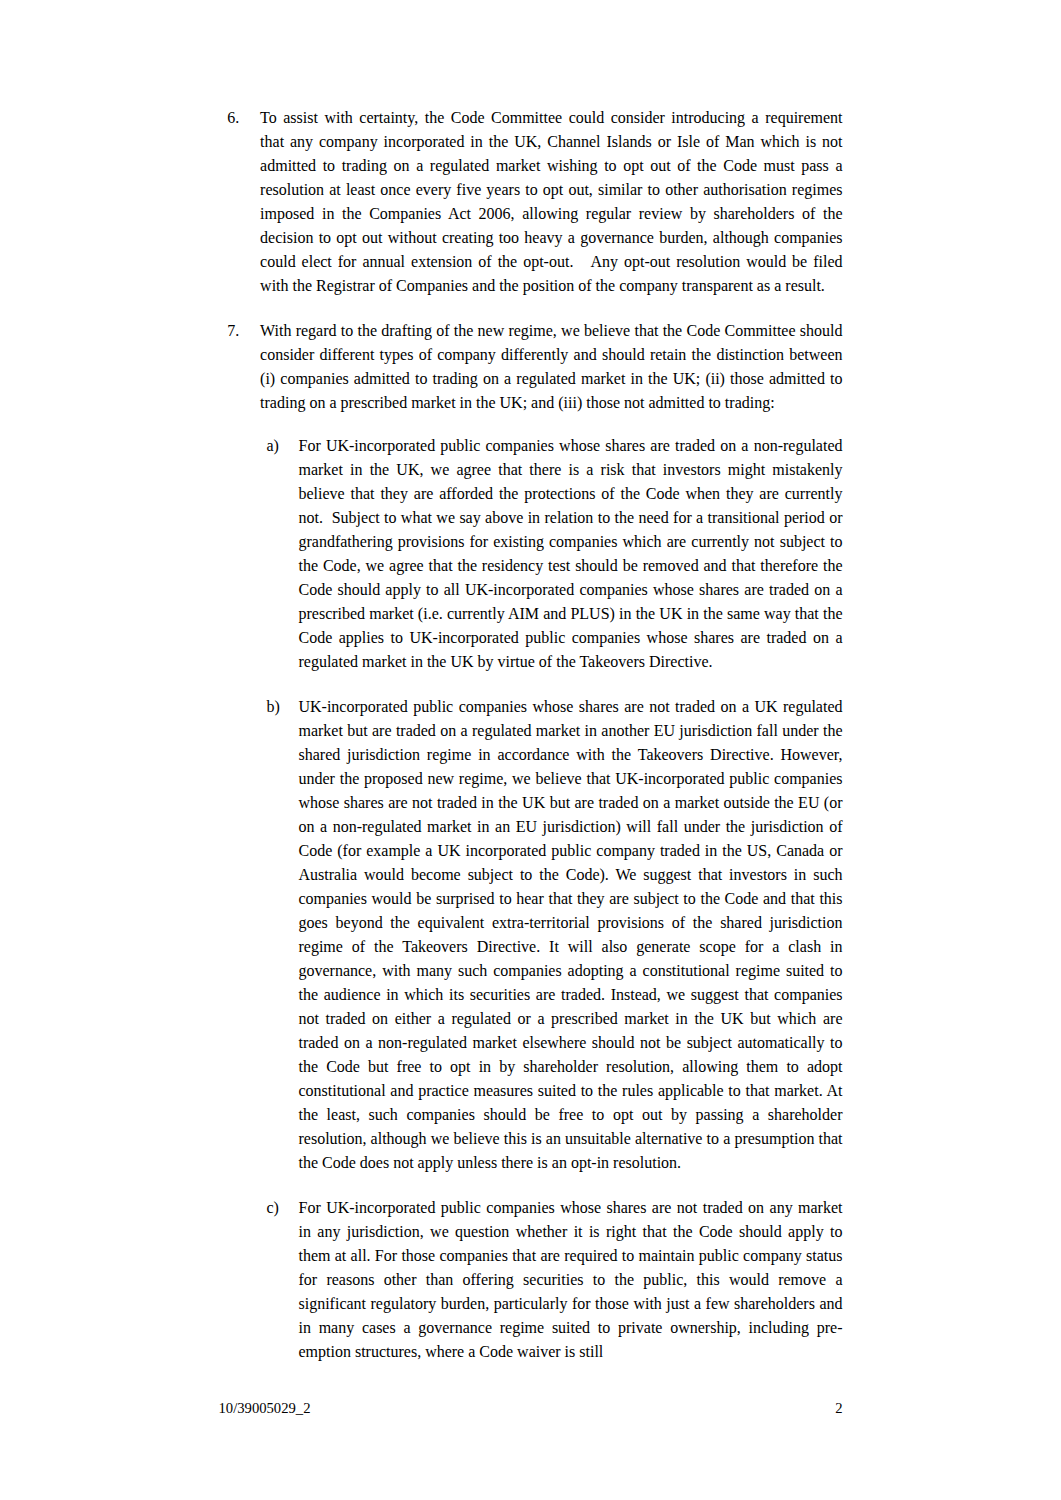To assist with certainty, the Code Committee could consider introducing a requirement that any company incorporated in the UK, Channel Islands or Isle of Man which is not admitted to trading on a regulated market wishing to opt out of the Code must pass a resolution at least once every five years to opt out, similar to other authorisation regimes imposed in the Companies Act 2006, allowing regular review by shareholders of the decision to opt out without creating too heavy a governance burden, although companies could elect for annual extension of the opt-out. Any opt-out resolution would be filed with the Registrar of Companies and the position of the company transparent as a result.
With regard to the drafting of the new regime, we believe that the Code Committee should consider different types of company differently and should retain the distinction between (i) companies admitted to trading on a regulated market in the UK; (ii) those admitted to trading on a prescribed market in the UK; and (iii) those not admitted to trading:
For UK-incorporated public companies whose shares are traded on a non-regulated market in the UK, we agree that there is a risk that investors might mistakenly believe that they are afforded the protections of the Code when they are currently not. Subject to what we say above in relation to the need for a transitional period or grandfathering provisions for existing companies which are currently not subject to the Code, we agree that the residency test should be removed and that therefore the Code should apply to all UK-incorporated companies whose shares are traded on a prescribed market (i.e. currently AIM and PLUS) in the UK in the same way that the Code applies to UK-incorporated public companies whose shares are traded on a regulated market in the UK by virtue of the Takeovers Directive.
UK-incorporated public companies whose shares are not traded on a UK regulated market but are traded on a regulated market in another EU jurisdiction fall under the shared jurisdiction regime in accordance with the Takeovers Directive. However, under the proposed new regime, we believe that UK-incorporated public companies whose shares are not traded in the UK but are traded on a market outside the EU (or on a non-regulated market in an EU jurisdiction) will fall under the jurisdiction of Code (for example a UK incorporated public company traded in the US, Canada or Australia would become subject to the Code). We suggest that investors in such companies would be surprised to hear that they are subject to the Code and that this goes beyond the equivalent extra-territorial provisions of the shared jurisdiction regime of the Takeovers Directive. It will also generate scope for a clash in governance, with many such companies adopting a constitutional regime suited to the audience in which its securities are traded. Instead, we suggest that companies not traded on either a regulated or a prescribed market in the UK but which are traded on a non-regulated market elsewhere should not be subject automatically to the Code but free to opt in by shareholder resolution, allowing them to adopt constitutional and practice measures suited to the rules applicable to that market. At the least, such companies should be free to opt out by passing a shareholder resolution, although we believe this is an unsuitable alternative to a presumption that the Code does not apply unless there is an opt-in resolution.
For UK-incorporated public companies whose shares are not traded on any market in any jurisdiction, we question whether it is right that the Code should apply to them at all. For those companies that are required to maintain public company status for reasons other than offering securities to the public, this would remove a significant regulatory burden, particularly for those with just a few shareholders and in many cases a governance regime suited to private ownership, including pre-emption structures, where a Code waiver is still
10/39005029_2 2